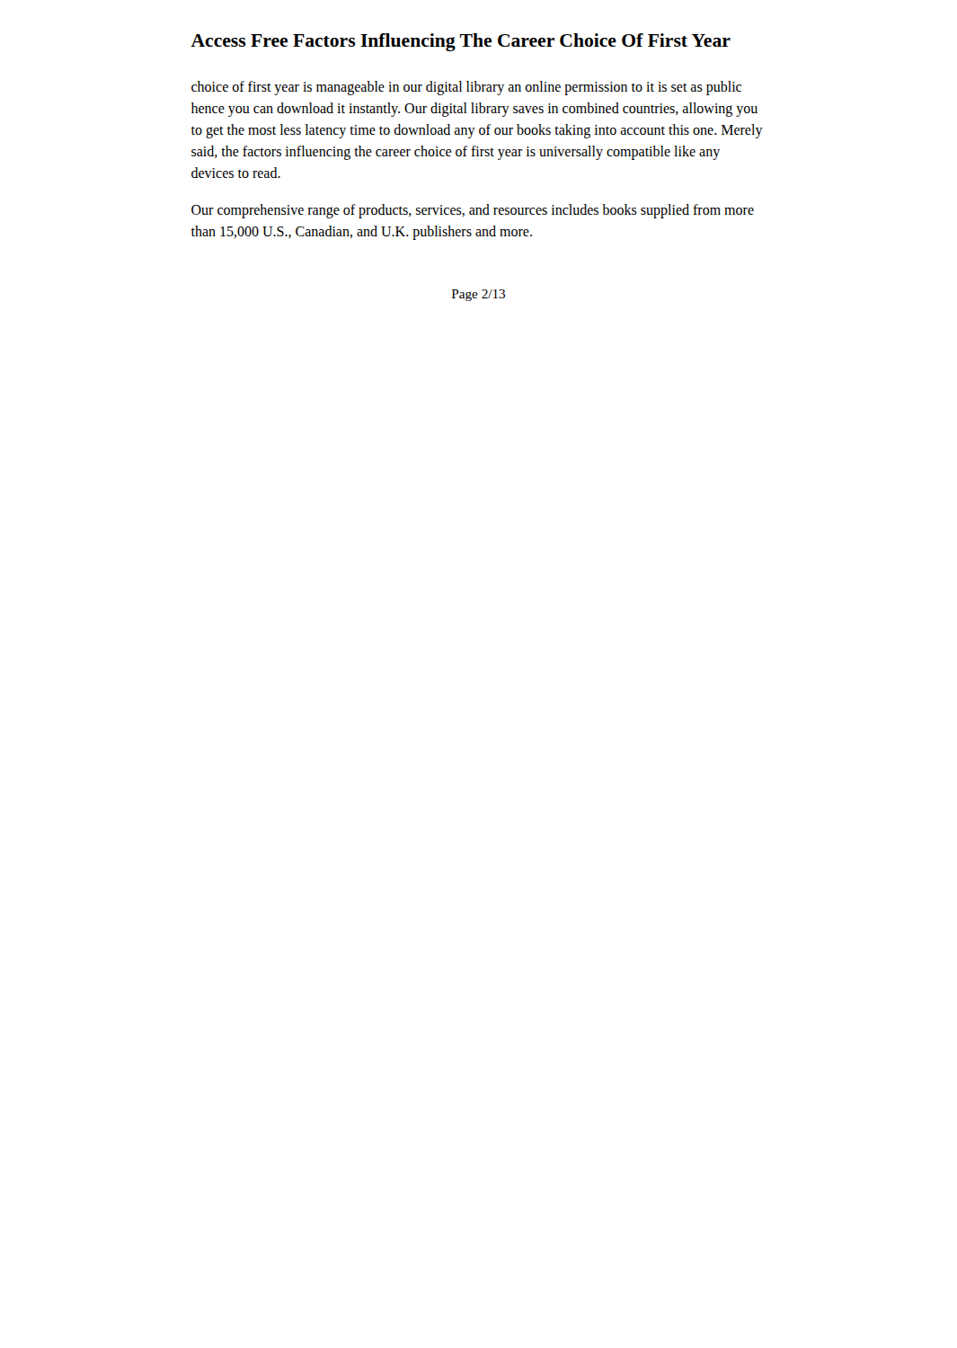Access Free Factors Influencing The Career Choice Of First Year
choice of first year is manageable in our digital library an online permission to it is set as public hence you can download it instantly. Our digital library saves in combined countries, allowing you to get the most less latency time to download any of our books taking into account this one. Merely said, the factors influencing the career choice of first year is universally compatible like any devices to read.
Our comprehensive range of products, services, and resources includes books supplied from more than 15,000 U.S., Canadian, and U.K. publishers and more.
Page 2/13